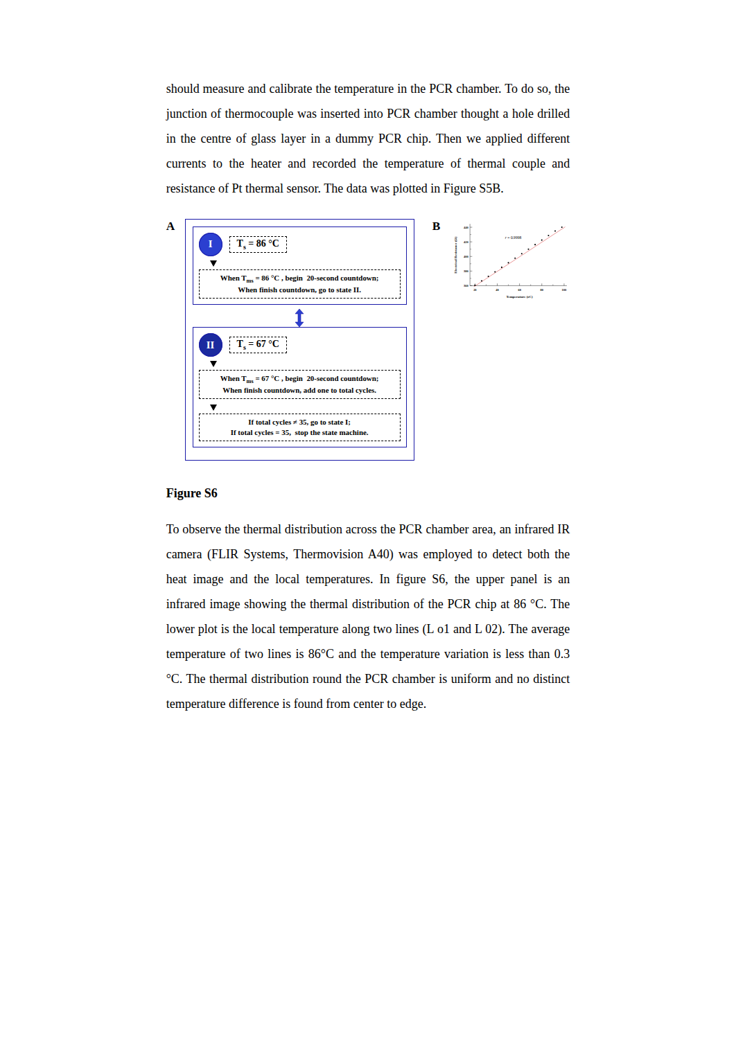should measure and calibrate the temperature in the PCR chamber. To do so, the junction of thermocouple was inserted into PCR chamber thought a hole drilled in the centre of glass layer in a dummy PCR chip. Then we applied different currents to the heater and recorded the temperature of thermal couple and resistance of Pt thermal sensor. The data was plotted in Figure S5B.
A
I
Ts = 86 °C
When Tms = 86 °C , begin 20-second countdown;
When finish countdown, go to state II.
II
Ts = 67 °C
When Tms = 67 °C , begin 20-second countdown;
When finish countdown, add one to total cycles.
If total cycles ≠ 35, go to state I;
If total cycles = 35, stop the state machine.
B
map: 360 -> y=240 ; 440 -> y=30 => scale 2.625 px per unit 360 380 400 420 440 20 40 60 80 100 x(19)=84 ; y(358.5)=243.9 ; x(101)=412 ; y(440.5)=28.7 r = 0.9998 Temperature (oC) Electrical Resistance (Ω)
Figure S6
To observe the thermal distribution across the PCR chamber area, an infrared IR camera (FLIR Systems, Thermovision A40) was employed to detect both the heat image and the local temperatures. In figure S6, the upper panel is an infrared image showing the thermal distribution of the PCR chip at 86 °C. The lower plot is the local temperature along two lines (L o1 and L 02). The average temperature of two lines is 86°C and the temperature variation is less than 0.3 °C. The thermal distribution round the PCR chamber is uniform and no distinct temperature difference is found from center to edge.